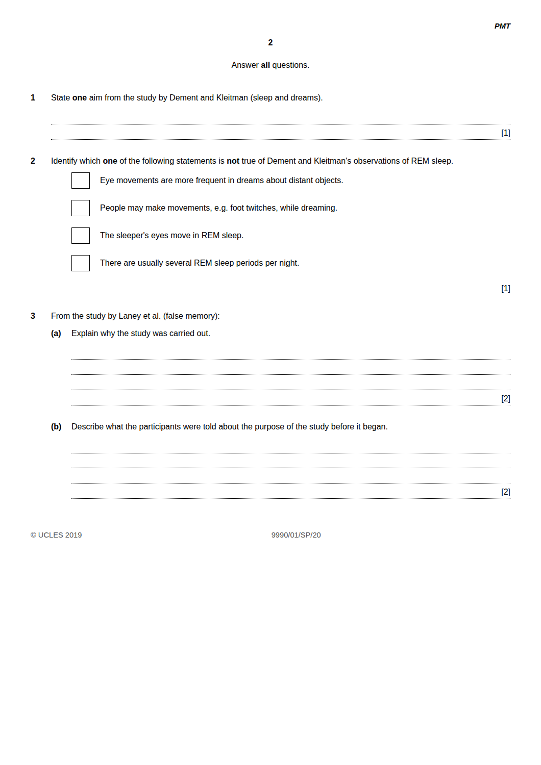PMT
2
Answer all questions.
1
State one aim from the study by Dement and Kleitman (sleep and dreams).
[1]
2
Identify which one of the following statements is not true of Dement and Kleitman's observations of REM sleep.
Eye movements are more frequent in dreams about distant objects.
People may make movements, e.g. foot twitches, while dreaming.
The sleeper's eyes move in REM sleep.
There are usually several REM sleep periods per night.
[1]
3
From the study by Laney et al. (false memory):
(a)
Explain why the study was carried out.
[2]
(b)
Describe what the participants were told about the purpose of the study before it began.
[2]
© UCLES 2019
9990/01/SP/20